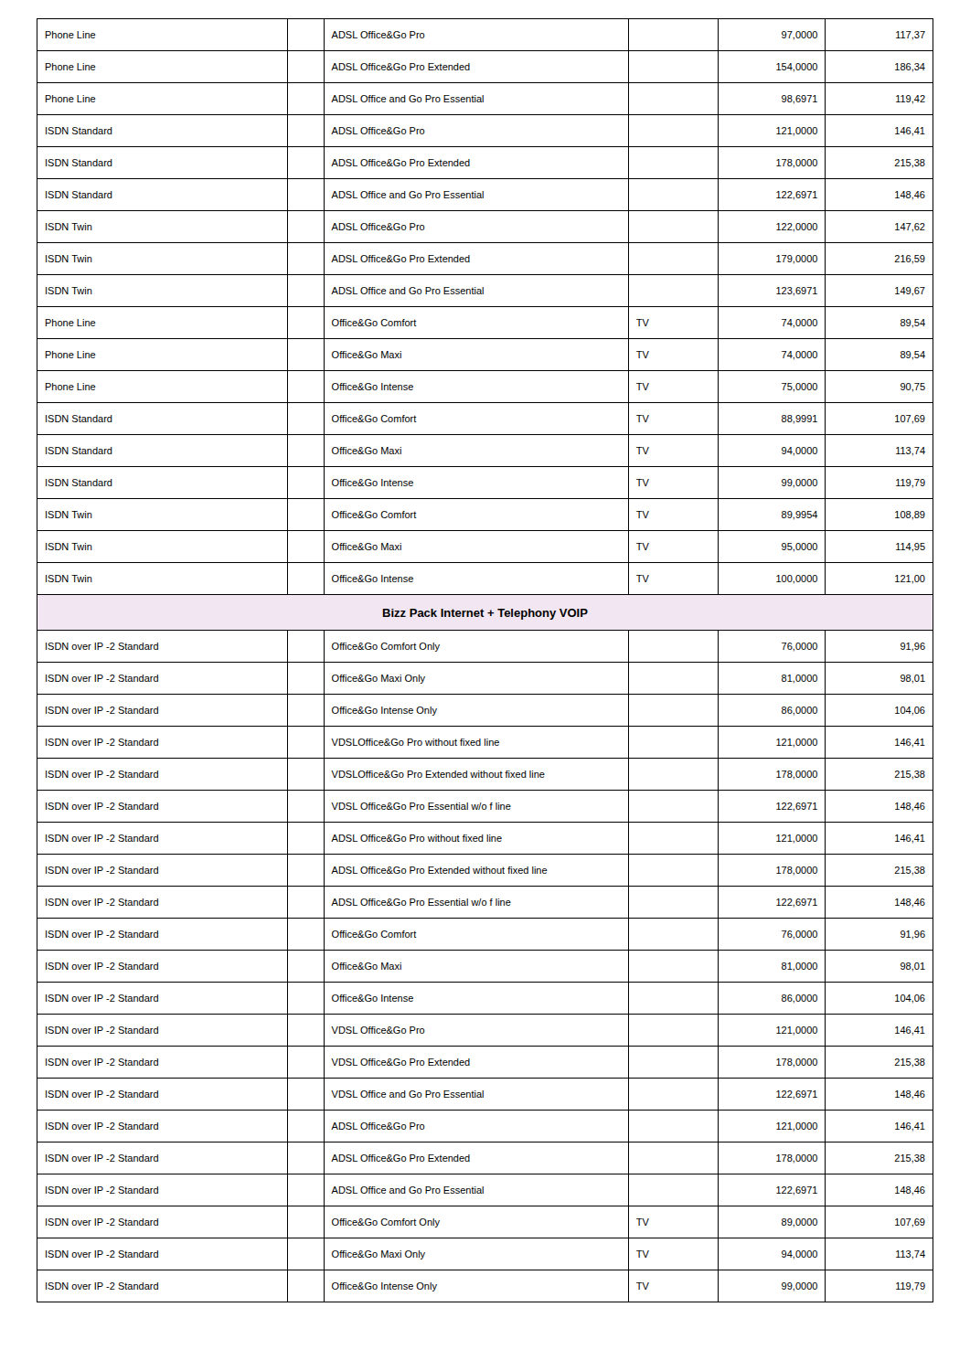| Phone Line | | ADSL Office&Go Pro | | 97,0000 | 117,37 |
| Phone Line | | ADSL Office&Go Pro Extended | | 154,0000 | 186,34 |
| Phone Line | | ADSL Office and Go Pro Essential | | 98,6971 | 119,42 |
| ISDN Standard | | ADSL Office&Go Pro | | 121,0000 | 146,41 |
| ISDN Standard | | ADSL Office&Go Pro Extended | | 178,0000 | 215,38 |
| ISDN Standard | | ADSL Office and Go Pro Essential | | 122,6971 | 148,46 |
| ISDN Twin | | ADSL Office&Go Pro | | 122,0000 | 147,62 |
| ISDN Twin | | ADSL Office&Go Pro Extended | | 179,0000 | 216,59 |
| ISDN Twin | | ADSL Office and Go Pro Essential | | 123,6971 | 149,67 |
| Phone Line | | Office&Go Comfort | TV | 74,0000 | 89,54 |
| Phone Line | | Office&Go Maxi | TV | 74,0000 | 89,54 |
| Phone Line | | Office&Go Intense | TV | 75,0000 | 90,75 |
| ISDN Standard | | Office&Go Comfort | TV | 88,9991 | 107,69 |
| ISDN Standard | | Office&Go Maxi | TV | 94,0000 | 113,74 |
| ISDN Standard | | Office&Go Intense | TV | 99,0000 | 119,79 |
| ISDN Twin | | Office&Go Comfort | TV | 89,9954 | 108,89 |
| ISDN Twin | | Office&Go Maxi | TV | 95,0000 | 114,95 |
| ISDN Twin | | Office&Go Intense | TV | 100,0000 | 121,00 |
| Bizz Pack Internet + Telephony VOIP |
| ISDN over IP -2 Standard | | Office&Go Comfort Only | | 76,0000 | 91,96 |
| ISDN over IP -2 Standard | | Office&Go Maxi Only | | 81,0000 | 98,01 |
| ISDN over IP -2 Standard | | Office&Go Intense Only | | 86,0000 | 104,06 |
| ISDN over IP -2 Standard | | VDSLOffice&Go Pro without fixed line | | 121,0000 | 146,41 |
| ISDN over IP -2 Standard | | VDSLOffice&Go Pro Extended without fixed line | | 178,0000 | 215,38 |
| ISDN over IP -2 Standard | | VDSL Office&Go Pro Essential w/o f line | | 122,6971 | 148,46 |
| ISDN over IP -2 Standard | | ADSL Office&Go Pro without fixed line | | 121,0000 | 146,41 |
| ISDN over IP -2 Standard | | ADSL Office&Go Pro Extended without fixed line | | 178,0000 | 215,38 |
| ISDN over IP -2 Standard | | ADSL Office&Go Pro Essential w/o f line | | 122,6971 | 148,46 |
| ISDN over IP -2 Standard | | Office&Go Comfort | | 76,0000 | 91,96 |
| ISDN over IP -2 Standard | | Office&Go Maxi | | 81,0000 | 98,01 |
| ISDN over IP -2 Standard | | Office&Go Intense | | 86,0000 | 104,06 |
| ISDN over IP -2 Standard | | VDSL Office&Go Pro | | 121,0000 | 146,41 |
| ISDN over IP -2 Standard | | VDSL Office&Go Pro Extended | | 178,0000 | 215,38 |
| ISDN over IP -2 Standard | | VDSL Office and Go Pro Essential | | 122,6971 | 148,46 |
| ISDN over IP -2 Standard | | ADSL Office&Go Pro | | 121,0000 | 146,41 |
| ISDN over IP -2 Standard | | ADSL Office&Go Pro Extended | | 178,0000 | 215,38 |
| ISDN over IP -2 Standard | | ADSL Office and Go Pro Essential | | 122,6971 | 148,46 |
| ISDN over IP -2 Standard | | Office&Go Comfort Only | TV | 89,0000 | 107,69 |
| ISDN over IP -2 Standard | | Office&Go Maxi Only | TV | 94,0000 | 113,74 |
| ISDN over IP -2 Standard | | Office&Go Intense Only | TV | 99,0000 | 119,79 |